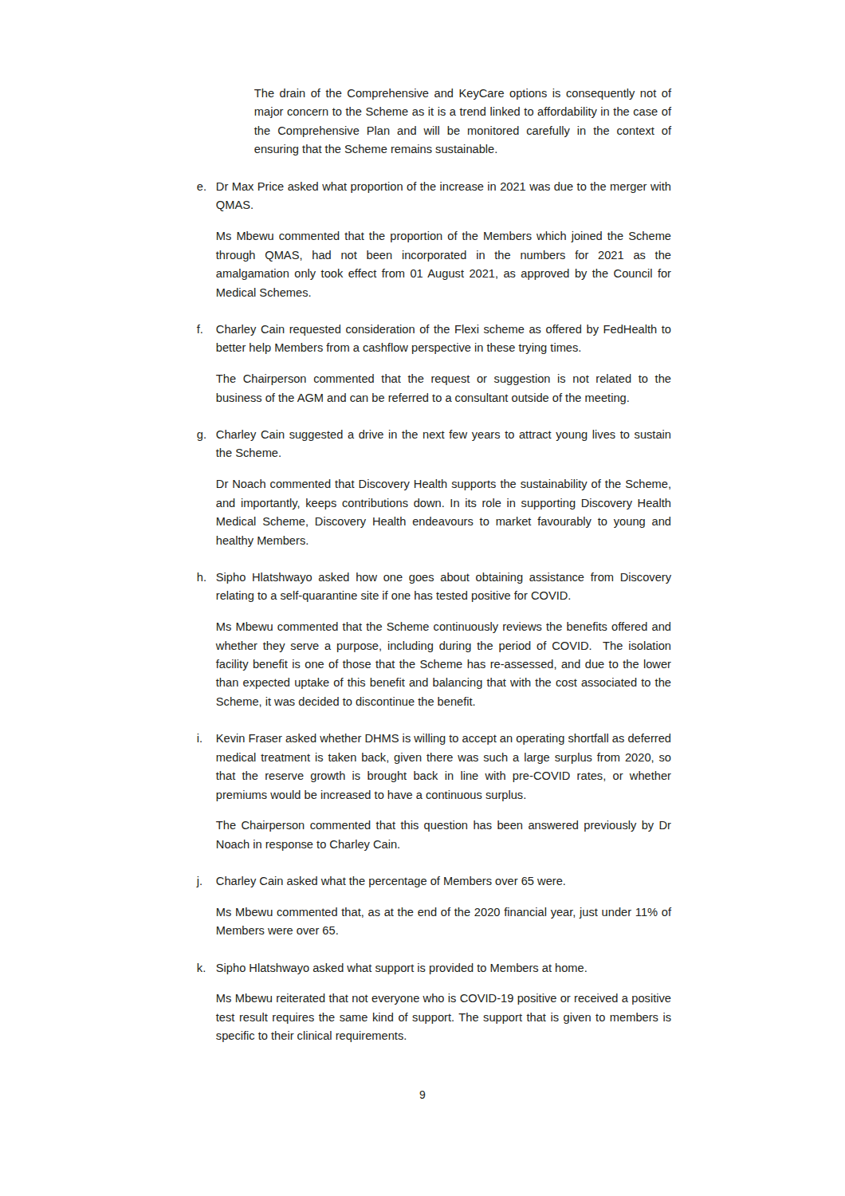The drain of the Comprehensive and KeyCare options is consequently not of major concern to the Scheme as it is a trend linked to affordability in the case of the Comprehensive Plan and will be monitored carefully in the context of ensuring that the Scheme remains sustainable.
e.
Dr Max Price asked what proportion of the increase in 2021 was due to the merger with QMAS.
Ms Mbewu commented that the proportion of the Members which joined the Scheme through QMAS, had not been incorporated in the numbers for 2021 as the amalgamation only took effect from 01 August 2021, as approved by the Council for Medical Schemes.
f.
Charley Cain requested consideration of the Flexi scheme as offered by FedHealth to better help Members from a cashflow perspective in these trying times.
The Chairperson commented that the request or suggestion is not related to the business of the AGM and can be referred to a consultant outside of the meeting.
g.
Charley Cain suggested a drive in the next few years to attract young lives to sustain the Scheme.
Dr Noach commented that Discovery Health supports the sustainability of the Scheme, and importantly, keeps contributions down. In its role in supporting Discovery Health Medical Scheme, Discovery Health endeavours to market favourably to young and healthy Members.
h.
Sipho Hlatshwayo asked how one goes about obtaining assistance from Discovery relating to a self-quarantine site if one has tested positive for COVID.
Ms Mbewu commented that the Scheme continuously reviews the benefits offered and whether they serve a purpose, including during the period of COVID. The isolation facility benefit is one of those that the Scheme has re-assessed, and due to the lower than expected uptake of this benefit and balancing that with the cost associated to the Scheme, it was decided to discontinue the benefit.
i.
Kevin Fraser asked whether DHMS is willing to accept an operating shortfall as deferred medical treatment is taken back, given there was such a large surplus from 2020, so that the reserve growth is brought back in line with pre-COVID rates, or whether premiums would be increased to have a continuous surplus.
The Chairperson commented that this question has been answered previously by Dr Noach in response to Charley Cain.
j.
Charley Cain asked what the percentage of Members over 65 were.
Ms Mbewu commented that, as at the end of the 2020 financial year, just under 11% of Members were over 65.
k.
Sipho Hlatshwayo asked what support is provided to Members at home.
Ms Mbewu reiterated that not everyone who is COVID-19 positive or received a positive test result requires the same kind of support. The support that is given to members is specific to their clinical requirements.
9